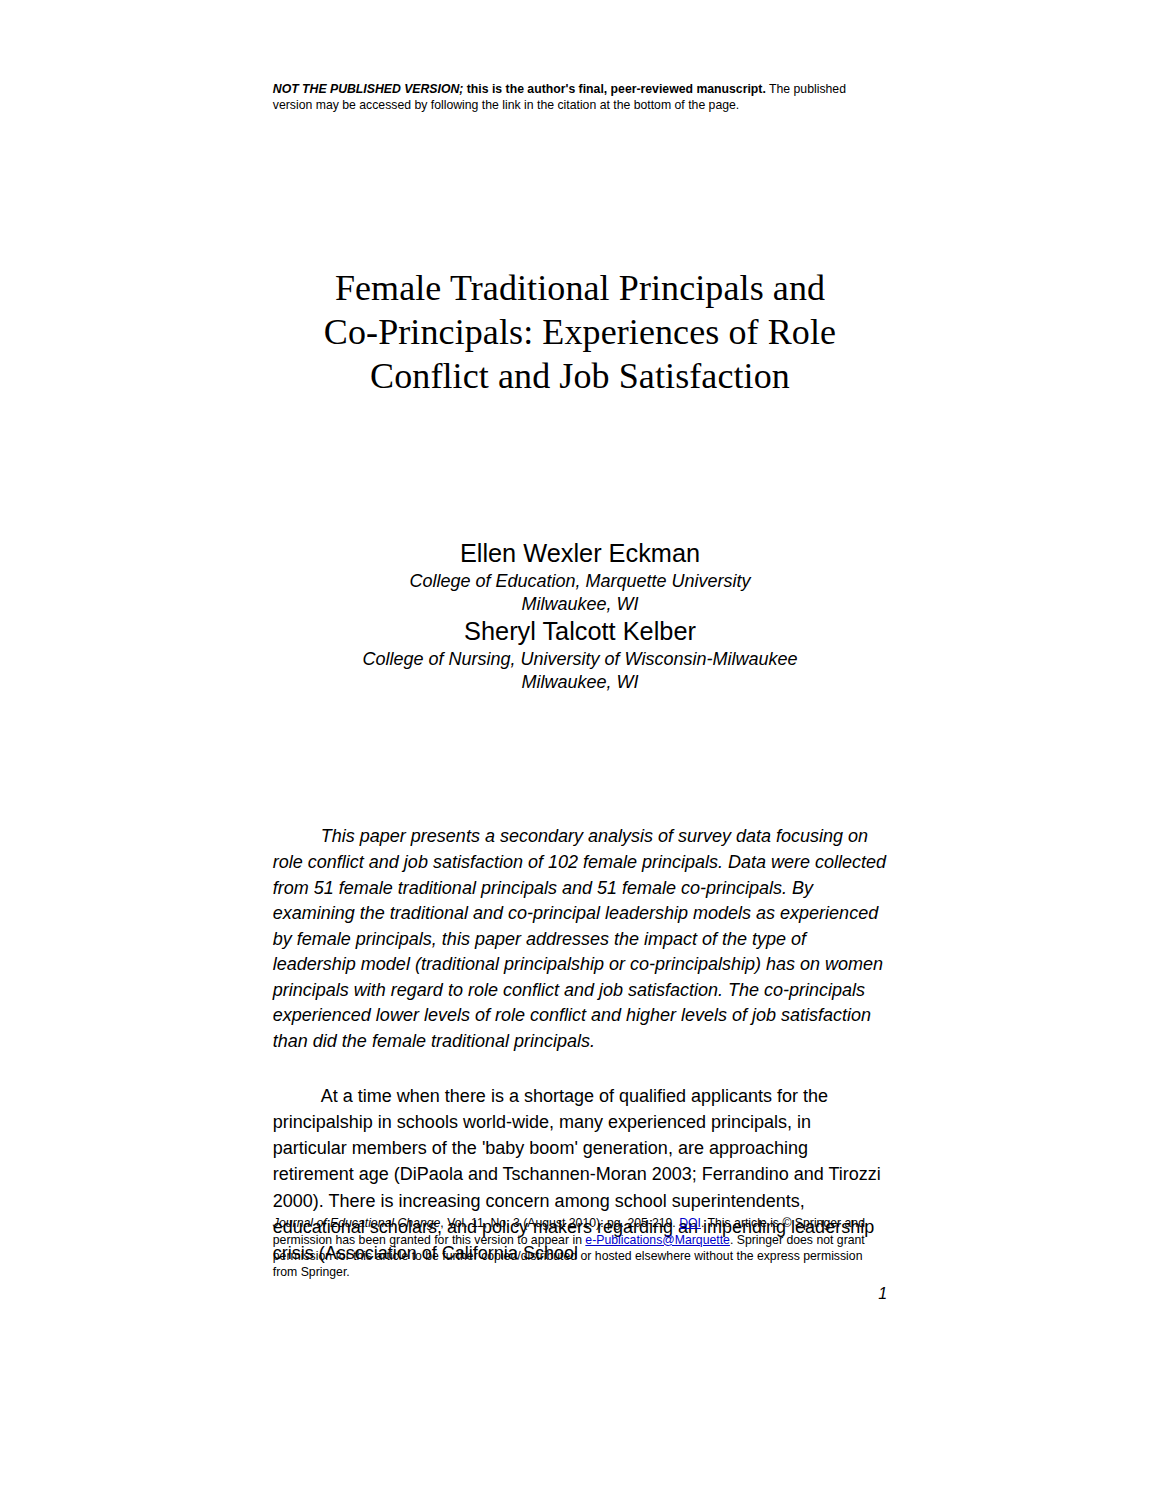NOT THE PUBLISHED VERSION; this is the author's final, peer-reviewed manuscript. The published version may be accessed by following the link in the citation at the bottom of the page.
Female Traditional Principals and Co-Principals: Experiences of Role Conflict and Job Satisfaction
Ellen Wexler Eckman
College of Education, Marquette University
Milwaukee, WI
Sheryl Talcott Kelber
College of Nursing, University of Wisconsin-Milwaukee
Milwaukee, WI
This paper presents a secondary analysis of survey data focusing on role conflict and job satisfaction of 102 female principals. Data were collected from 51 female traditional principals and 51 female co-principals. By examining the traditional and co-principal leadership models as experienced by female principals, this paper addresses the impact of the type of leadership model (traditional principalship or co-principalship) has on women principals with regard to role conflict and job satisfaction. The co-principals experienced lower levels of role conflict and higher levels of job satisfaction than did the female traditional principals.
At a time when there is a shortage of qualified applicants for the principalship in schools world-wide, many experienced principals, in particular members of the 'baby boom' generation, are approaching retirement age (DiPaola and Tschannen-Moran 2003; Ferrandino and Tirozzi 2000). There is increasing concern among school superintendents, educational scholars, and policy makers regarding an impending leadership crisis (Association of California School
Journal of Educational Change, Vol. 11, No. 3 (August 2010): pg. 205-219. DOI. This article is © Springer and permission has been granted for this version to appear in e-Publications@Marquette. Springer does not grant permission for this article to be further copied/distributed or hosted elsewhere without the express permission from Springer.
1